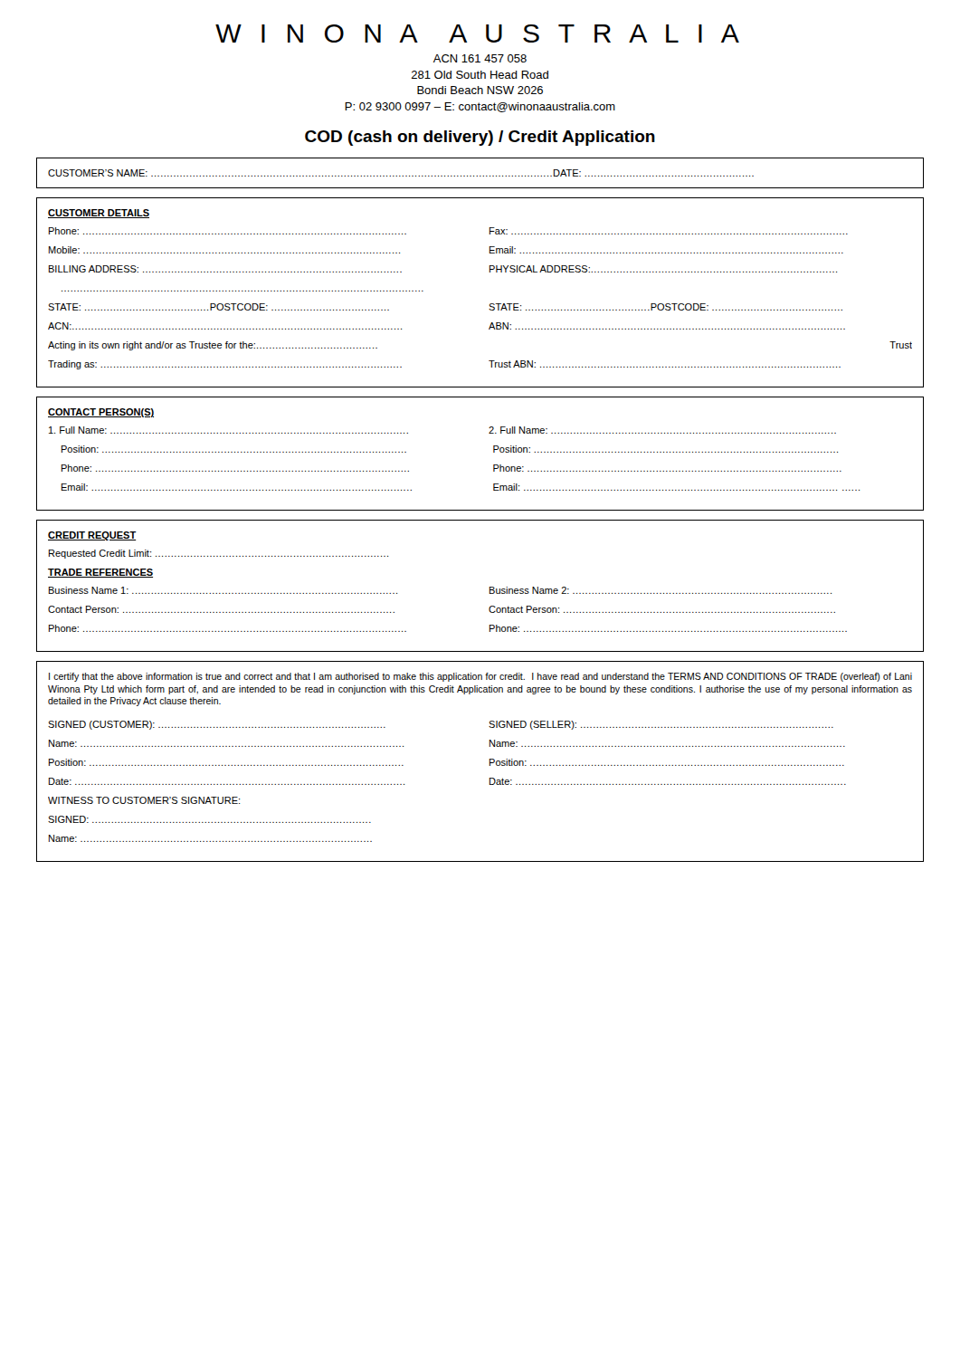W I N O N A A U S T R A L I A
ACN 161 457 058
281 Old South Head Road
Bondi Beach NSW 2026
P: 02 9300 0997 – E: contact@winonaaustralia.com
COD (cash on delivery) / Credit Application
CUSTOMER’S NAME: ............................................................................................................................. DATE: .....................................................
CUSTOMER DETAILS
Phone: .....................................................................................................
Fax: .........................................................................................................
Mobile: ...................................................................................................
Email: .....................................................................................................
BILLING ADDRESS: .................................................................................
PHYSICAL ADDRESS:.............................................................................
.................................................................................................................
STATE: ....................................... POSTCODE: .....................................
STATE: ....................................... POSTCODE: .........................................
ACN:.......................................................................................................
ABN: .......................................................................................................
Acting in its own right and/or as Trustee for the:......................................
Trust
Trading as: ..............................................................................................
Trust ABN: ..............................................................................................
CONTACT PERSON(S)
1. Full Name: .............................................................................................
2. Full Name: .........................................................................................
Position: ...............................................................................................
Position: ...............................................................................................
Phone: ..................................................................................................
Phone: ..................................................................................................
Email: ....................................................................................................
Email: .................................................................................................. ......
CREDIT REQUEST
Requested Credit Limit: .........................................................................
TRADE REFERENCES
Business Name 1: ...................................................................................
Business Name 2: .................................................................................
Contact Person: .....................................................................................
Contact Person: .....................................................................................
Phone: .....................................................................................................
Phone: .....................................................................................................
I certify that the above information is true and correct and that I am authorised to make this application for credit. I have read and understand the TERMS AND CONDITIONS OF TRADE (overleaf) of Lani Winona Pty Ltd which form part of, and are intended to be read in conjunction with this Credit Application and agree to be bound by these conditions. I authorise the use of my personal information as detailed in the Privacy Act clause therein.
SIGNED (CUSTOMER): .......................................................................
SIGNED (SELLER): ...............................................................................
Name: .....................................................................................................
Name: .....................................................................................................
Position: ..................................................................................................
Position: ..................................................................................................
Date: .......................................................................................................
Date: .......................................................................................................
WITNESS TO CUSTOMER’S SIGNATURE:
SIGNED: .......................................................................................
Name: ...........................................................................................